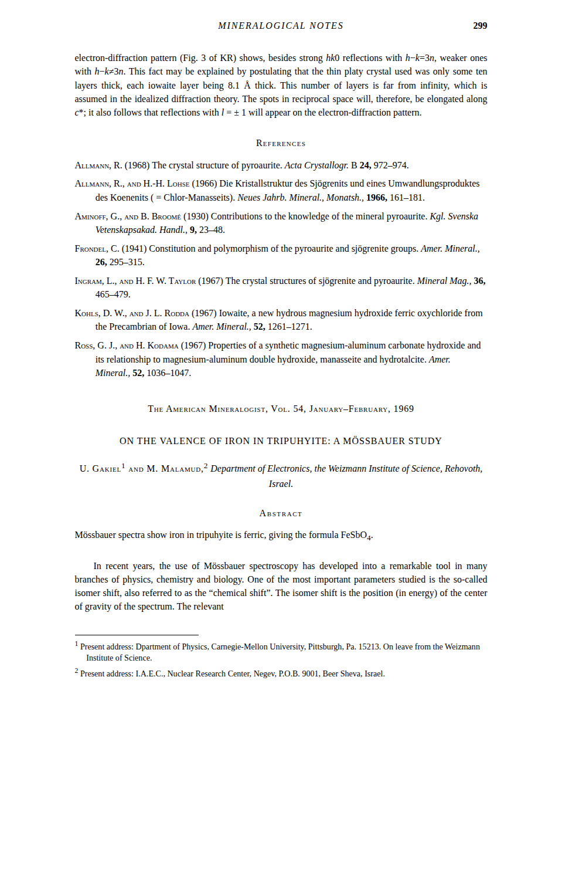MINERALOGICAL NOTES 299
electron-diffraction pattern (Fig. 3 of KR) shows, besides strong hk0 reflections with h−k=3n, weaker ones with h−k≠3n. This fact may be explained by postulating that the thin platy crystal used was only some ten layers thick, each iowaite layer being 8.1 Å thick. This number of layers is far from infinity, which is assumed in the idealized diffraction theory. The spots in reciprocal space will, therefore, be elongated along c*; it also follows that reflections with l = ± 1 will appear on the electron-diffraction pattern.
References
Allmann, R. (1968) The crystal structure of pyroaurite. Acta Crystallogr. B 24, 972–974.
Allmann, R., and H.-H. Lohse (1966) Die Kristallstruktur des Sjögrenits und eines Umwandlungsproduktes des Koenenits ( = Chlor-Manasseits). Neues Jahrb. Mineral., Monatsh., 1966, 161–181.
Aminoff, G., and B. Broomé (1930) Contributions to the knowledge of the mineral pyroaurite. Kgl. Svenska Vetenskapsakad. Handl., 9, 23–48.
Frondel, C. (1941) Constitution and polymorphism of the pyroaurite and sjögrenite groups. Amer. Mineral., 26, 295–315.
Ingram, L., and H. F. W. Taylor (1967) The crystal structures of sjögrenite and pyroaurite. Mineral Mag., 36, 465–479.
Kohls, D. W., and J. L. Rodda (1967) Iowaite, a new hydrous magnesium hydroxide ferric oxychloride from the Precambrian of Iowa. Amer. Mineral., 52, 1261–1271.
Ross, G. J., and H. Kodama (1967) Properties of a synthetic magnesium-aluminum carbonate hydroxide and its relationship to magnesium-aluminum double hydroxide, manasseite and hydrotalcite. Amer. Mineral., 52, 1036–1047.
The American Mineralogist, Vol. 54, January–February, 1969
ON THE VALENCE OF IRON IN TRIPUHYITE: A MÖSSBAUER STUDY
U. Gakiel1 and M. Malamud,2 Department of Electronics, the Weizmann Institute of Science, Rehovoth, Israel.
Abstract
Mössbauer spectra show iron in tripuhyite is ferric, giving the formula FeSbO4.
In recent years, the use of Mössbauer spectroscopy has developed into a remarkable tool in many branches of physics, chemistry and biology. One of the most important parameters studied is the so-called isomer shift, also referred to as the “chemical shift”. The isomer shift is the position (in energy) of the center of gravity of the spectrum. The relevant
1 Present address: Dpartment of Physics, Carnegie-Mellon University, Pittsburgh, Pa. 15213. On leave from the Weizmann Institute of Science.
2 Present address: I.A.E.C., Nuclear Research Center, Negev, P.O.B. 9001, Beer Sheva, Israel.